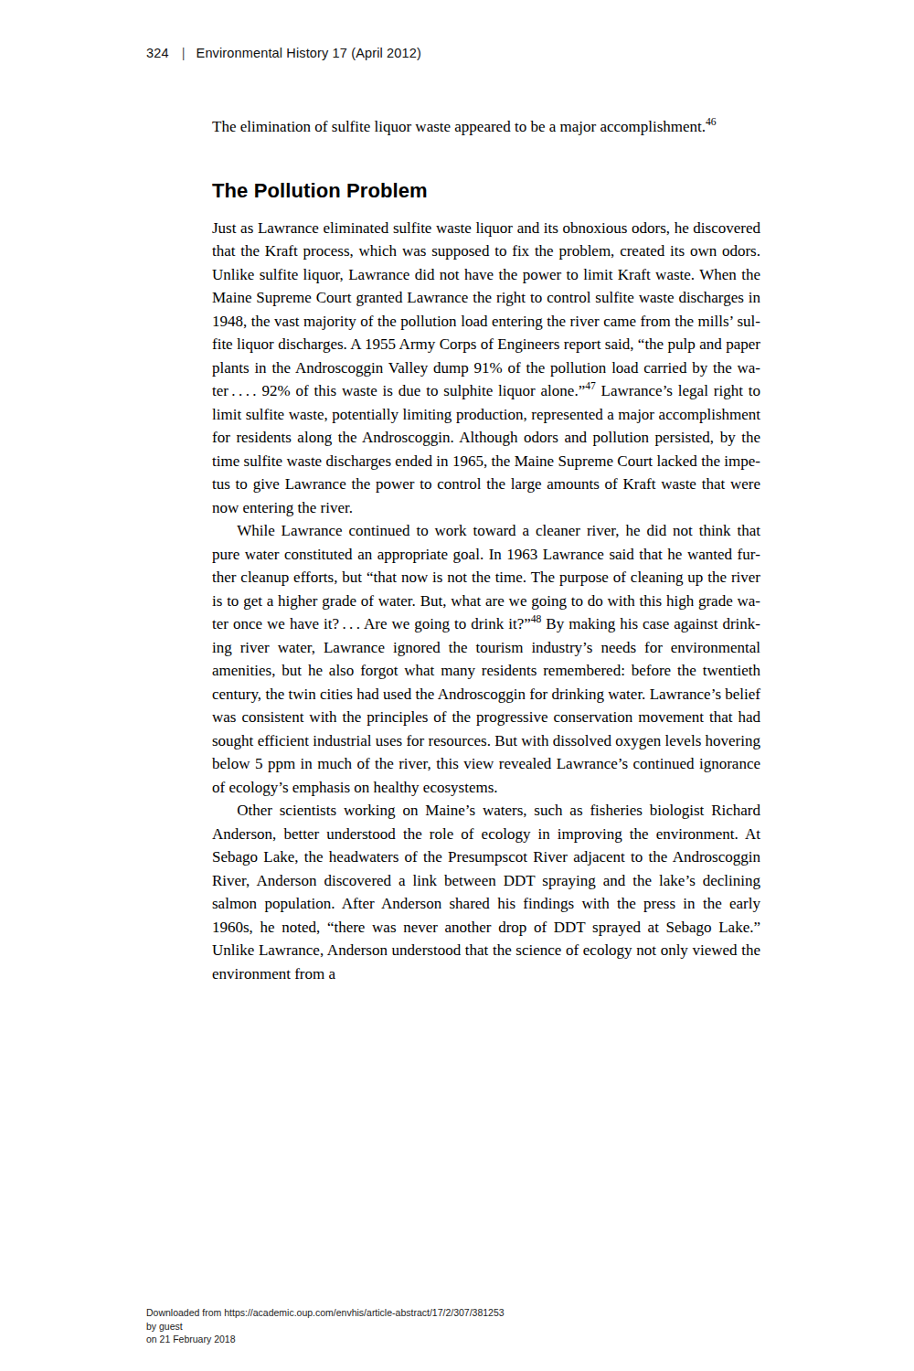324|Environmental History 17 (April 2012)
The elimination of sulfite liquor waste appeared to be a major accomplishment.46
The Pollution Problem
Just as Lawrance eliminated sulfite waste liquor and its obnoxious odors, he discovered that the Kraft process, which was supposed to fix the problem, created its own odors. Unlike sulfite liquor, Lawrance did not have the power to limit Kraft waste. When the Maine Supreme Court granted Lawrance the right to control sulfite waste discharges in 1948, the vast majority of the pollution load entering the river came from the mills’ sulfite liquor discharges. A 1955 Army Corps of Engineers report said, “the pulp and paper plants in the Androscoggin Valley dump 91% of the pollution load carried by the water . . . . 92% of this waste is due to sulphite liquor alone.”47 Lawrance’s legal right to limit sulfite waste, potentially limiting production, represented a major accomplishment for residents along the Androscoggin. Although odors and pollution persisted, by the time sulfite waste discharges ended in 1965, the Maine Supreme Court lacked the impetus to give Lawrance the power to control the large amounts of Kraft waste that were now entering the river.
While Lawrance continued to work toward a cleaner river, he did not think that pure water constituted an appropriate goal. In 1963 Lawrance said that he wanted further cleanup efforts, but “that now is not the time. The purpose of cleaning up the river is to get a higher grade of water. But, what are we going to do with this high grade water once we have it? . . . Are we going to drink it?”48 By making his case against drinking river water, Lawrance ignored the tourism industry’s needs for environmental amenities, but he also forgot what many residents remembered: before the twentieth century, the twin cities had used the Androscoggin for drinking water. Lawrance’s belief was consistent with the principles of the progressive conservation movement that had sought efficient industrial uses for resources. But with dissolved oxygen levels hovering below 5 ppm in much of the river, this view revealed Lawrance’s continued ignorance of ecology’s emphasis on healthy ecosystems.
Other scientists working on Maine’s waters, such as fisheries biologist Richard Anderson, better understood the role of ecology in improving the environment. At Sebago Lake, the headwaters of the Presumpscot River adjacent to the Androscoggin River, Anderson discovered a link between DDT spraying and the lake’s declining salmon population. After Anderson shared his findings with the press in the early 1960s, he noted, “there was never another drop of DDT sprayed at Sebago Lake.” Unlike Lawrance, Anderson understood that the science of ecology not only viewed the environment from a
Downloaded from https://academic.oup.com/envhis/article-abstract/17/2/307/381253
by guest
on 21 February 2018